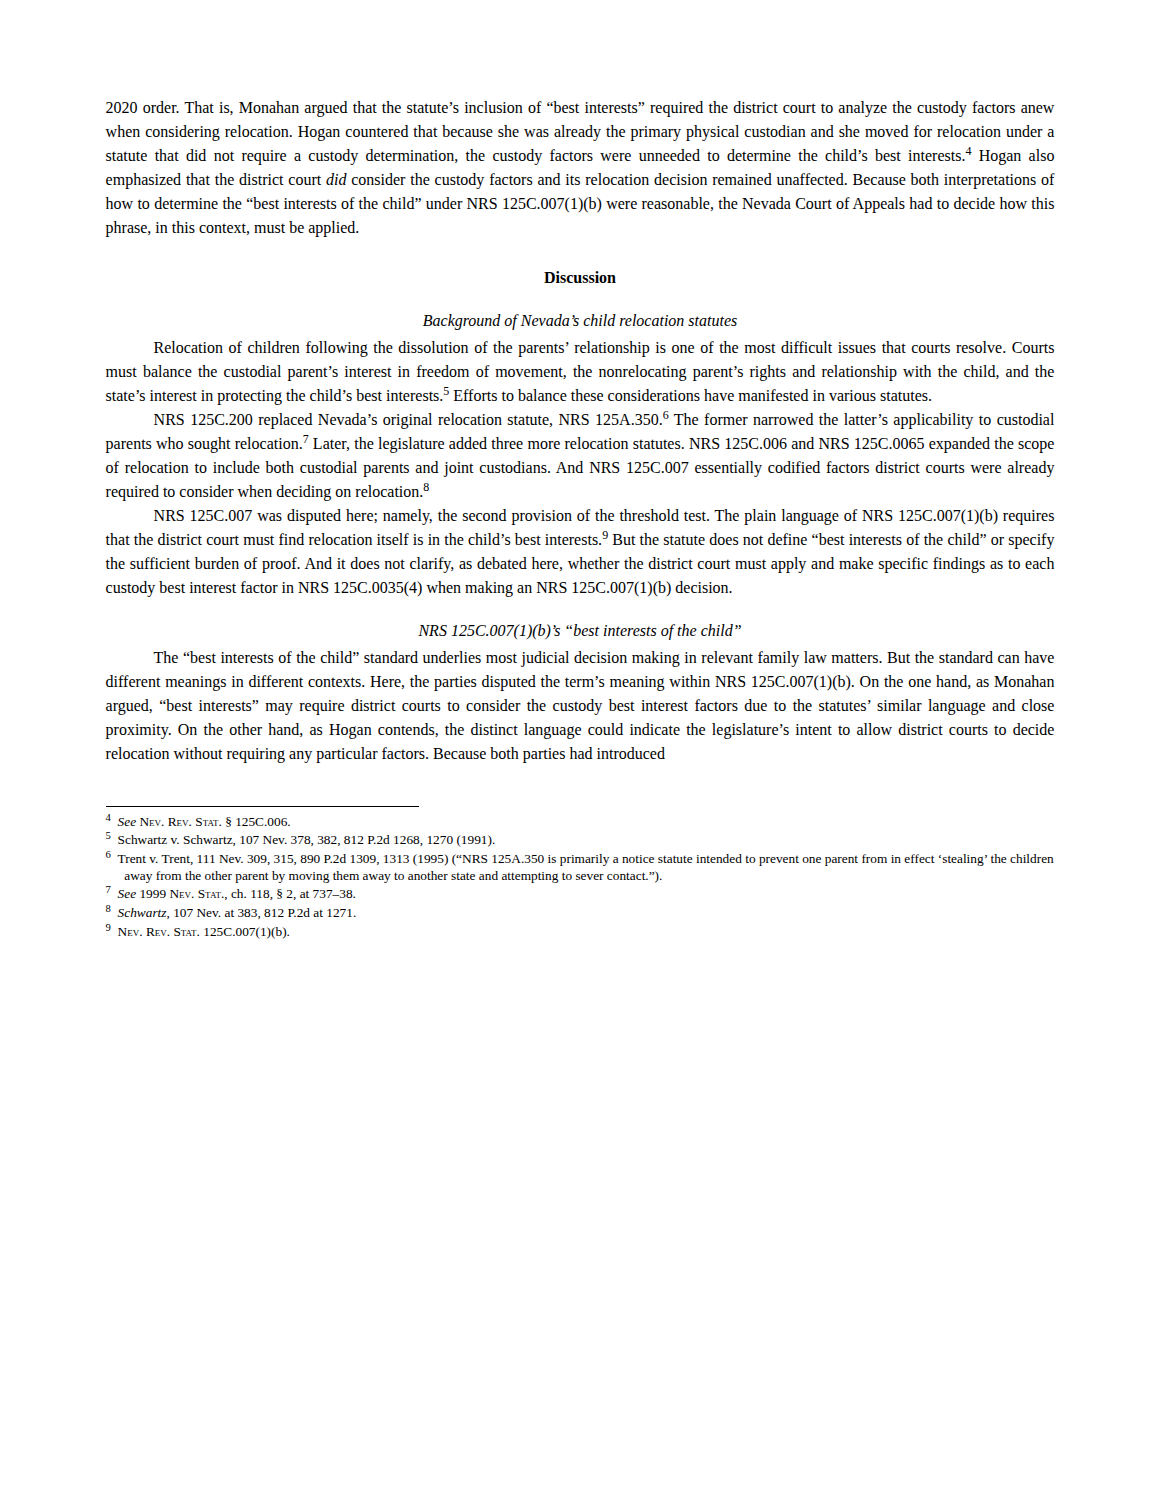2020 order. That is, Monahan argued that the statute’s inclusion of “best interests” required the district court to analyze the custody factors anew when considering relocation. Hogan countered that because she was already the primary physical custodian and she moved for relocation under a statute that did not require a custody determination, the custody factors were unneeded to determine the child’s best interests.4 Hogan also emphasized that the district court did consider the custody factors and its relocation decision remained unaffected. Because both interpretations of how to determine the “best interests of the child” under NRS 125C.007(1)(b) were reasonable, the Nevada Court of Appeals had to decide how this phrase, in this context, must be applied.
Discussion
Background of Nevada’s child relocation statutes
Relocation of children following the dissolution of the parents’ relationship is one of the most difficult issues that courts resolve. Courts must balance the custodial parent’s interest in freedom of movement, the nonrelocating parent’s rights and relationship with the child, and the state’s interest in protecting the child’s best interests.5 Efforts to balance these considerations have manifested in various statutes.
NRS 125C.200 replaced Nevada’s original relocation statute, NRS 125A.350.6 The former narrowed the latter’s applicability to custodial parents who sought relocation.7 Later, the legislature added three more relocation statutes. NRS 125C.006 and NRS 125C.0065 expanded the scope of relocation to include both custodial parents and joint custodians. And NRS 125C.007 essentially codified factors district courts were already required to consider when deciding on relocation.8
NRS 125C.007 was disputed here; namely, the second provision of the threshold test. The plain language of NRS 125C.007(1)(b) requires that the district court must find relocation itself is in the child’s best interests.9 But the statute does not define “best interests of the child” or specify the sufficient burden of proof. And it does not clarify, as debated here, whether the district court must apply and make specific findings as to each custody best interest factor in NRS 125C.0035(4) when making an NRS 125C.007(1)(b) decision.
NRS 125C.007(1)(b)’s “best interests of the child”
The “best interests of the child” standard underlies most judicial decision making in relevant family law matters. But the standard can have different meanings in different contexts. Here, the parties disputed the term’s meaning within NRS 125C.007(1)(b). On the one hand, as Monahan argued, “best interests” may require district courts to consider the custody best interest factors due to the statutes’ similar language and close proximity. On the other hand, as Hogan contends, the distinct language could indicate the legislature’s intent to allow district courts to decide relocation without requiring any particular factors. Because both parties had introduced
4 See Nev. Rev. Stat. § 125C.006.
5 Schwartz v. Schwartz, 107 Nev. 378, 382, 812 P.2d 1268, 1270 (1991).
6 Trent v. Trent, 111 Nev. 309, 315, 890 P.2d 1309, 1313 (1995) (“NRS 125A.350 is primarily a notice statute intended to prevent one parent from in effect ‘stealing’ the children away from the other parent by moving them away to another state and attempting to sever contact.”).
7 See 1999 Nev. Stat., ch. 118, § 2, at 737–38.
8 Schwartz, 107 Nev. at 383, 812 P.2d at 1271.
9 Nev. Rev. Stat. 125C.007(1)(b).